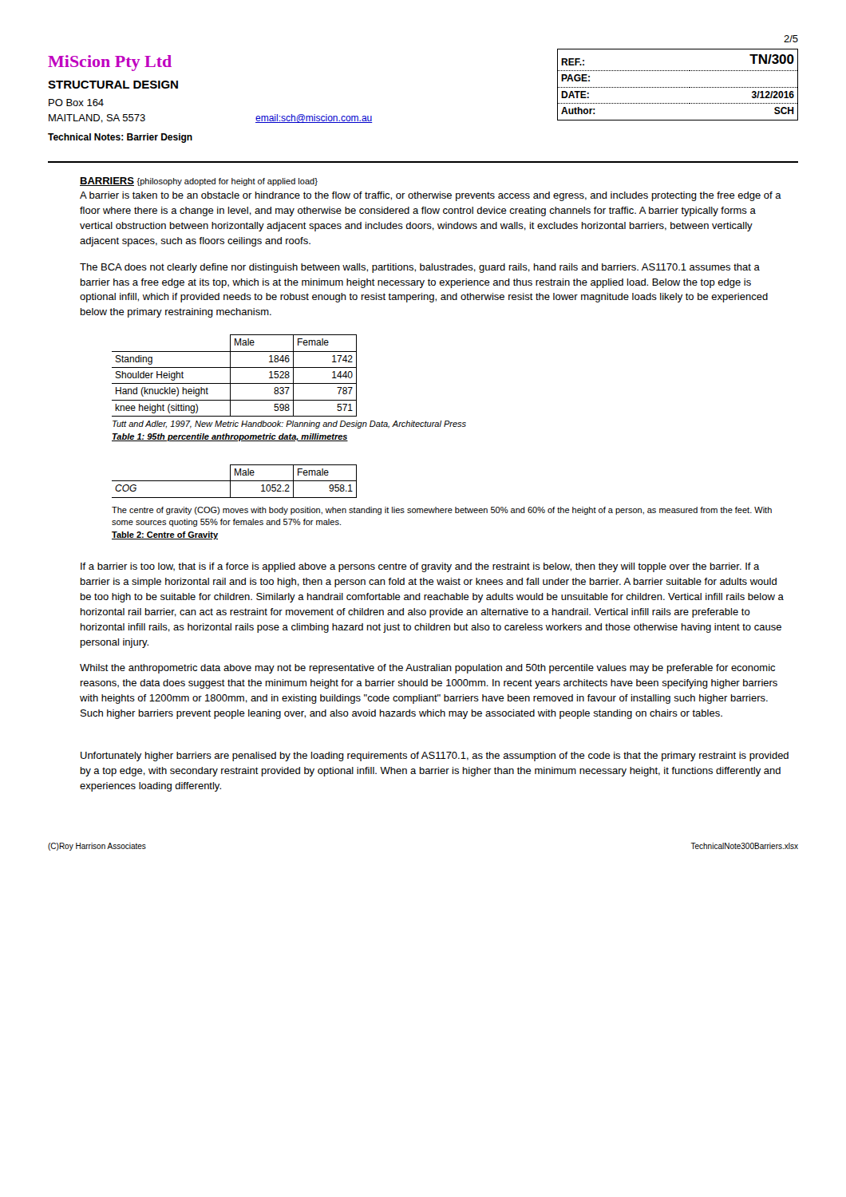2/5
MiScion Pty Ltd
STRUCTURAL DESIGN
PO Box 164
MAITLAND, SA 5573 email:sch@miscion.com.au
Technical Notes: Barrier Design
| REF.: | TN/300 |
| PAGE: | |
| DATE: | 3/12/2016 |
| Author: | SCH |
BARRIERS
{philosophy adopted for height of applied load}
A barrier is taken to be an obstacle or hindrance to the flow of traffic, or otherwise prevents access and egress, and includes protecting the free edge of a floor where there is a change in level, and may otherwise be considered a flow control device creating channels for traffic. A barrier typically forms a vertical obstruction between horizontally adjacent spaces and includes doors, windows and walls, it excludes horizontal barriers, between vertically adjacent spaces, such as floors ceilings and roofs.
The BCA does not clearly define nor distinguish between walls, partitions, balustrades, guard rails, hand rails and barriers. AS1170.1 assumes that a barrier has a free edge at its top, which is at the minimum height necessary to experience and thus restrain the applied load. Below the top edge is optional infill, which if provided needs to be robust enough to resist tampering, and otherwise resist the lower magnitude loads likely to be experienced below the primary restraining mechanism.
| | Male | Female |
| Standing | 1846 | 1742 |
| Shoulder Height | 1528 | 1440 |
| Hand (knuckle) height | 837 | 787 |
| knee height (sitting) | 598 | 571 |
Tutt and Adler, 1997, New Metric Handbook: Planning and Design Data, Architectural Press
Table 1: 95th percentile anthropometric data, millimetres
| | Male | Female |
| COG | 1052.2 | 958.1 |
The centre of gravity (COG) moves with body position, when standing it lies somewhere between 50% and 60% of the height of a person, as measured from the feet. With some sources quoting 55% for females and 57% for males.
Table 2: Centre of Gravity
If a barrier is too low, that is if a force is applied above a persons centre of gravity and the restraint is below, then they will topple over the barrier. If a barrier is a simple horizontal rail and is too high, then a person can fold at the waist or knees and fall under the barrier. A barrier suitable for adults would be too high to be suitable for children. Similarly a handrail comfortable and reachable by adults would be unsuitable for children. Vertical infill rails below a horizontal rail barrier, can act as restraint for movement of children and also provide an alternative to a handrail. Vertical infill rails are preferable to horizontal infill rails, as horizontal rails pose a climbing hazard not just to children but also to careless workers and those otherwise having intent to cause personal injury.
Whilst the anthropometric data above may not be representative of the Australian population and 50th percentile values may be preferable for economic reasons, the data does suggest that the minimum height for a barrier should be 1000mm. In recent years architects have been specifying higher barriers with heights of 1200mm or 1800mm, and in existing buildings "code compliant" barriers have been removed in favour of installing such higher barriers. Such higher barriers prevent people leaning over, and also avoid hazards which may be associated with people standing on chairs or tables.
Unfortunately higher barriers are penalised by the loading requirements of AS1170.1, as the assumption of the code is that the primary restraint is provided by a top edge, with secondary restraint provided by optional infill. When a barrier is higher than the minimum necessary height, it functions differently and experiences loading differently.
(C)Roy Harrison Associates TechnicalNote300Barriers.xlsx